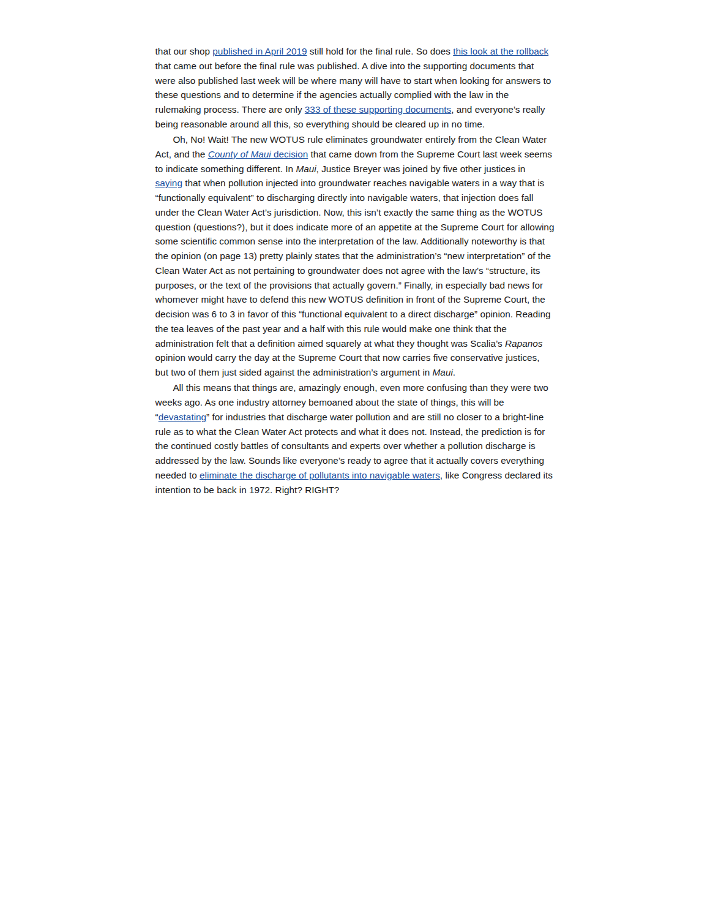that our shop published in April 2019 still hold for the final rule. So does this look at the rollback that came out before the final rule was published. A dive into the supporting documents that were also published last week will be where many will have to start when looking for answers to these questions and to determine if the agencies actually complied with the law in the rulemaking process. There are only 333 of these supporting documents, and everyone’s really being reasonable around all this, so everything should be cleared up in no time.
Oh, No! Wait! The new WOTUS rule eliminates groundwater entirely from the Clean Water Act, and the County of Maui decision that came down from the Supreme Court last week seems to indicate something different. In Maui, Justice Breyer was joined by five other justices in saying that when pollution injected into groundwater reaches navigable waters in a way that is “functionally equivalent” to discharging directly into navigable waters, that injection does fall under the Clean Water Act’s jurisdiction. Now, this isn’t exactly the same thing as the WOTUS question (questions?), but it does indicate more of an appetite at the Supreme Court for allowing some scientific common sense into the interpretation of the law. Additionally noteworthy is that the opinion (on page 13) pretty plainly states that the administration’s “new interpretation” of the Clean Water Act as not pertaining to groundwater does not agree with the law’s “structure, its purposes, or the text of the provisions that actually govern.” Finally, in especially bad news for whomever might have to defend this new WOTUS definition in front of the Supreme Court, the decision was 6 to 3 in favor of this “functional equivalent to a direct discharge” opinion. Reading the tea leaves of the past year and a half with this rule would make one think that the administration felt that a definition aimed squarely at what they thought was Scalia’s Rapanos opinion would carry the day at the Supreme Court that now carries five conservative justices, but two of them just sided against the administration’s argument in Maui.
All this means that things are, amazingly enough, even more confusing than they were two weeks ago. As one industry attorney bemoaned about the state of things, this will be “devastating” for industries that discharge water pollution and are still no closer to a bright-line rule as to what the Clean Water Act protects and what it does not. Instead, the prediction is for the continued costly battles of consultants and experts over whether a pollution discharge is addressed by the law. Sounds like everyone’s ready to agree that it actually covers everything needed to eliminate the discharge of pollutants into navigable waters, like Congress declared its intention to be back in 1972. Right? RIGHT?